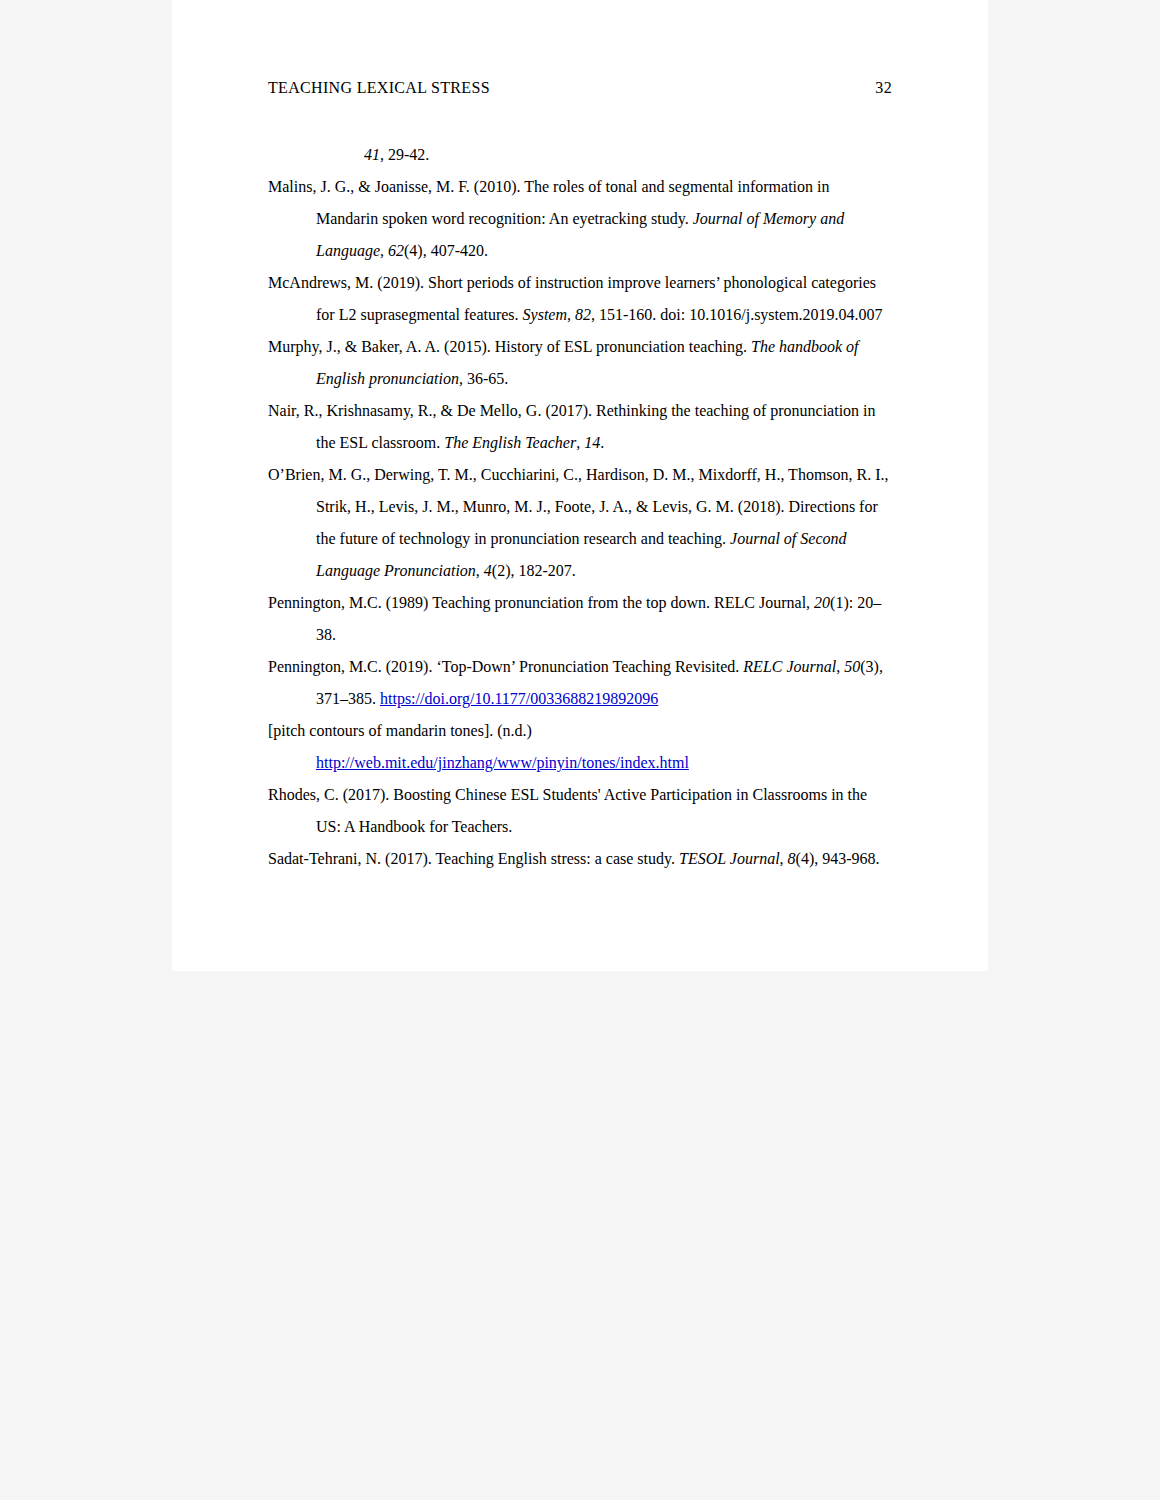Teaching Lexical Stress 32
41, 29-42.
Malins, J. G., & Joanisse, M. F. (2010). The roles of tonal and segmental information in Mandarin spoken word recognition: An eyetracking study. Journal of Memory and Language, 62(4), 407-420.
McAndrews, M. (2019). Short periods of instruction improve learners’ phonological categories for L2 suprasegmental features. System, 82, 151-160. doi: 10.1016/j.system.2019.04.007
Murphy, J., & Baker, A. A. (2015). History of ESL pronunciation teaching. The handbook of English pronunciation, 36-65.
Nair, R., Krishnasamy, R., & De Mello, G. (2017). Rethinking the teaching of pronunciation in the ESL classroom. The English Teacher, 14.
O’Brien, M. G., Derwing, T. M., Cucchiarini, C., Hardison, D. M., Mixdorff, H., Thomson, R. I., Strik, H., Levis, J. M., Munro, M. J., Foote, J. A., & Levis, G. M. (2018). Directions for the future of technology in pronunciation research and teaching. Journal of Second Language Pronunciation, 4(2), 182-207.
Pennington, M.C. (1989) Teaching pronunciation from the top down. RELC Journal, 20(1): 20–38.
Pennington, M.C. (2019). ‘Top-Down’ Pronunciation Teaching Revisited. RELC Journal, 50(3), 371–385. https://doi.org/10.1177/0033688219892096
[pitch contours of mandarin tones]. (n.d.) http://web.mit.edu/jinzhang/www/pinyin/tones/index.html
Rhodes, C. (2017). Boosting Chinese ESL Students' Active Participation in Classrooms in the US: A Handbook for Teachers.
Sadat‑Tehrani, N. (2017). Teaching English stress: a case study. TESOL Journal, 8(4), 943-968.